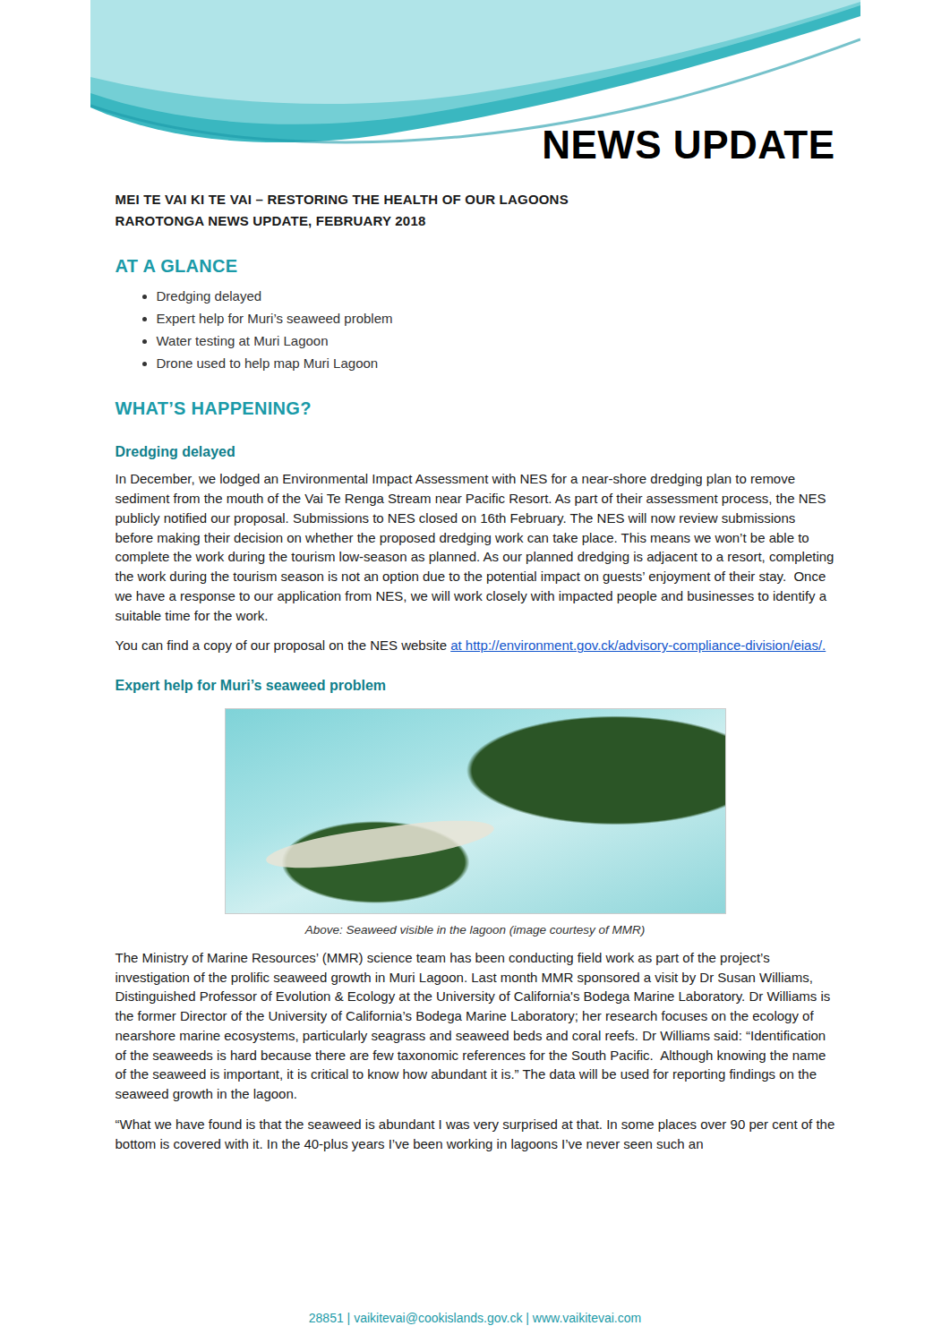NEWS UPDATE
MEI TE VAI KI TE VAI – RESTORING THE HEALTH OF OUR LAGOONS
RAROTONGA NEWS UPDATE, FEBRUARY 2018
AT A GLANCE
Dredging delayed
Expert help for Muri’s seaweed problem
Water testing at Muri Lagoon
Drone used to help map Muri Lagoon
WHAT’S HAPPENING?
Dredging delayed
In December, we lodged an Environmental Impact Assessment with NES for a near-shore dredging plan to remove sediment from the mouth of the Vai Te Renga Stream near Pacific Resort. As part of their assessment process, the NES publicly notified our proposal. Submissions to NES closed on 16th February. The NES will now review submissions before making their decision on whether the proposed dredging work can take place. This means we won’t be able to complete the work during the tourism low-season as planned. As our planned dredging is adjacent to a resort, completing the work during the tourism season is not an option due to the potential impact on guests’ enjoyment of their stay. Once we have a response to our application from NES, we will work closely with impacted people and businesses to identify a suitable time for the work.
You can find a copy of our proposal on the NES website at http://environment.gov.ck/advisory-compliance-division/eias/.
Expert help for Muri’s seaweed problem
Above: Seaweed visible in the lagoon (image courtesy of MMR)
The Ministry of Marine Resources’ (MMR) science team has been conducting field work as part of the project’s investigation of the prolific seaweed growth in Muri Lagoon. Last month MMR sponsored a visit by Dr Susan Williams, Distinguished Professor of Evolution & Ecology at the University of California's Bodega Marine Laboratory. Dr Williams is the former Director of the University of California’s Bodega Marine Laboratory; her research focuses on the ecology of nearshore marine ecosystems, particularly seagrass and seaweed beds and coral reefs. Dr Williams said: “Identification of the seaweeds is hard because there are few taxonomic references for the South Pacific. Although knowing the name of the seaweed is important, it is critical to know how abundant it is.” The data will be used for reporting findings on the seaweed growth in the lagoon.
“What we have found is that the seaweed is abundant I was very surprised at that. In some places over 90 per cent of the bottom is covered with it. In the 40-plus years I’ve been working in lagoons I’ve never seen such an
28851 | vaikitevai@cookislands.gov.ck | www.vaikitevai.com